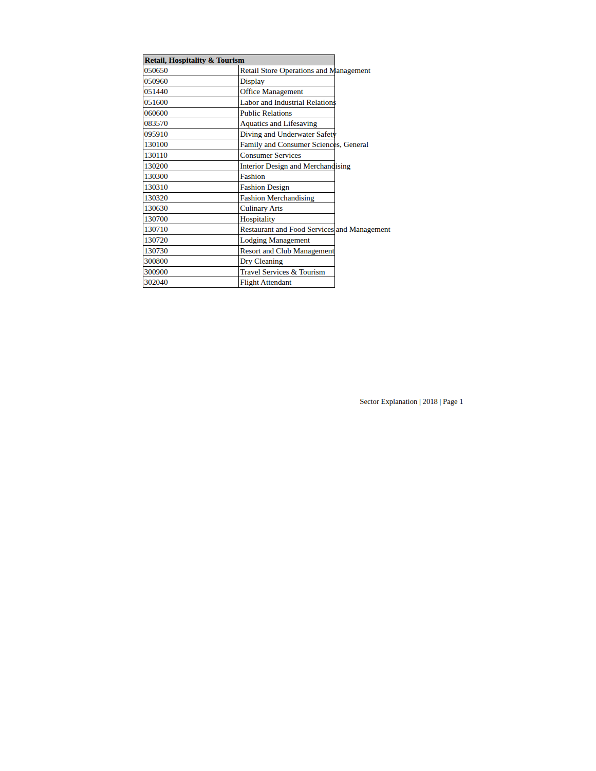| Retail, Hospitality & Tourism |
| --- |
| 050650 | Retail Store Operations and Management |
| 050960 | Display |
| 051440 | Office Management |
| 051600 | Labor and Industrial Relations |
| 060600 | Public Relations |
| 083570 | Aquatics and Lifesaving |
| 095910 | Diving and Underwater Safety |
| 130100 | Family and Consumer Sciences, General |
| 130110 | Consumer Services |
| 130200 | Interior Design and Merchandising |
| 130300 | Fashion |
| 130310 | Fashion Design |
| 130320 | Fashion Merchandising |
| 130630 | Culinary Arts |
| 130700 | Hospitality |
| 130710 | Restaurant and Food Services and Management |
| 130720 | Lodging Management |
| 130730 | Resort and Club Management |
| 300800 | Dry Cleaning |
| 300900 | Travel Services & Tourism |
| 302040 | Flight Attendant |
Sector Explanation | 2018 | Page 1